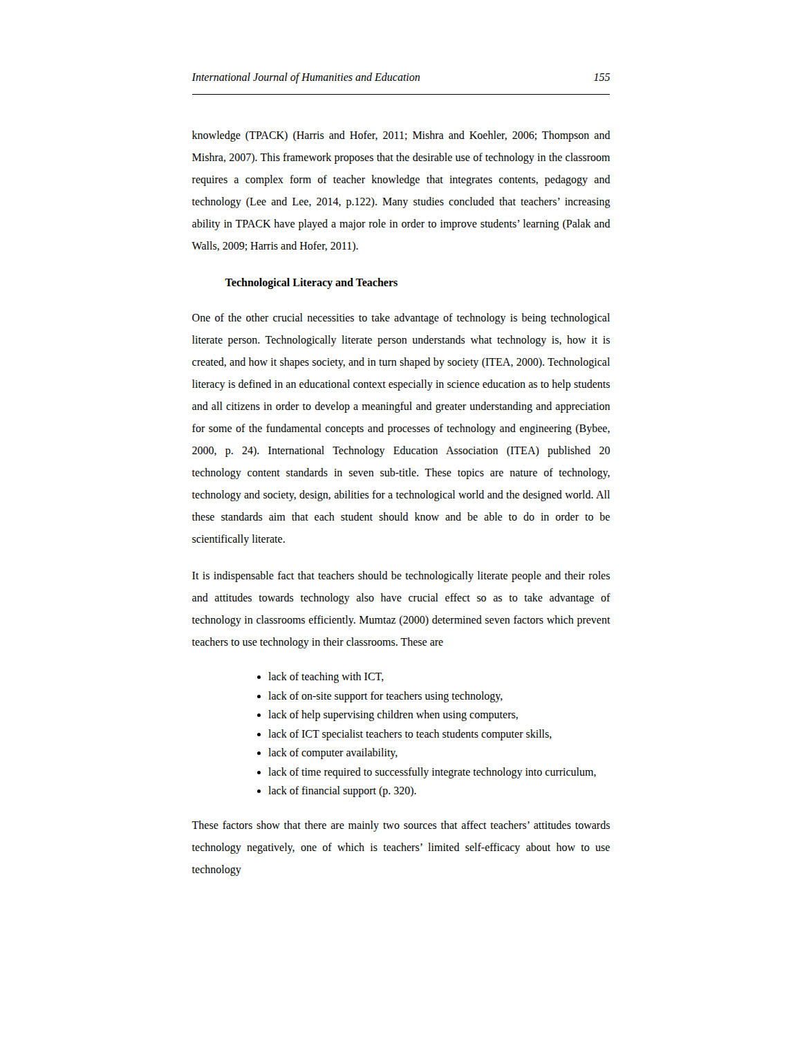International Journal of Humanities and Education 155
knowledge (TPACK) (Harris and Hofer, 2011; Mishra and Koehler, 2006; Thompson and Mishra, 2007). This framework proposes that the desirable use of technology in the classroom requires a complex form of teacher knowledge that integrates contents, pedagogy and technology (Lee and Lee, 2014, p.122). Many studies concluded that teachers’ increasing ability in TPACK have played a major role in order to improve students’ learning (Palak and Walls, 2009; Harris and Hofer, 2011).
Technological Literacy and Teachers
One of the other crucial necessities to take advantage of technology is being technological literate person. Technologically literate person understands what technology is, how it is created, and how it shapes society, and in turn shaped by society (ITEA, 2000). Technological literacy is defined in an educational context especially in science education as to help students and all citizens in order to develop a meaningful and greater understanding and appreciation for some of the fundamental concepts and processes of technology and engineering (Bybee, 2000, p. 24). International Technology Education Association (ITEA) published 20 technology content standards in seven sub-title. These topics are nature of technology, technology and society, design, abilities for a technological world and the designed world. All these standards aim that each student should know and be able to do in order to be scientifically literate.
It is indispensable fact that teachers should be technologically literate people and their roles and attitudes towards technology also have crucial effect so as to take advantage of technology in classrooms efficiently. Mumtaz (2000) determined seven factors which prevent teachers to use technology in their classrooms. These are
lack of teaching with ICT,
lack of on-site support for teachers using technology,
lack of help supervising children when using computers,
lack of ICT specialist teachers to teach students computer skills,
lack of computer availability,
lack of time required to successfully integrate technology into curriculum,
lack of financial support (p. 320).
These factors show that there are mainly two sources that affect teachers’ attitudes towards technology negatively, one of which is teachers’ limited self-efficacy about how to use technology